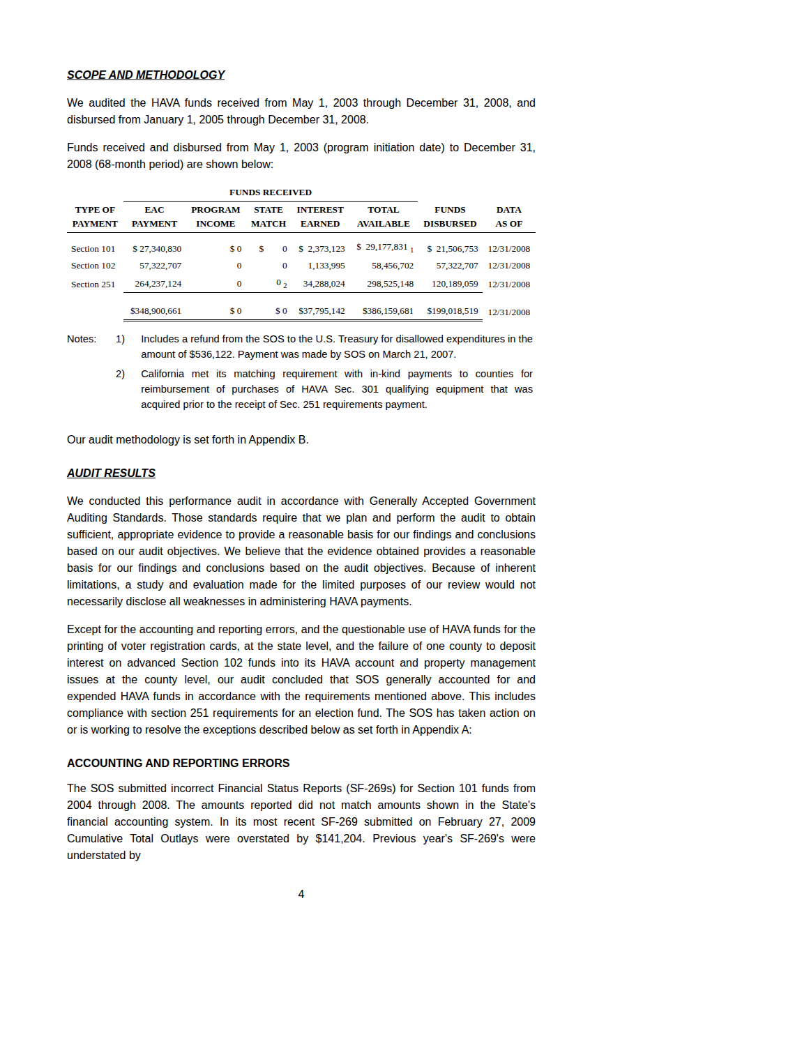SCOPE AND METHODOLOGY
We audited the HAVA funds received from May 1, 2003 through December 31, 2008, and disbursed from January 1, 2005 through December 31, 2008.
Funds received and disbursed from May 1, 2003 (program initiation date) to December 31, 2008 (68-month period) are shown below:
| | FUNDS RECEIVED | | |
| TYPE OF PAYMENT | EAC PAYMENT | PROGRAM INCOME | STATE MATCH | INTEREST EARNED | TOTAL AVAILABLE | FUNDS DISBURSED | DATA AS OF |
| Section 101 | $ 27,340,830 | $ 0 | $ 0 | $ 2,373,123 | $ 29,177,831 1 | $ 21,506,753 | 12/31/2008 |
| Section 102 | 57,322,707 | 0 | 0 | 1,133,995 | 58,456,702 | 57,322,707 | 12/31/2008 |
| Section 251 | 264,237,124 | 0 | 0 2 | 34,288,024 | 298,525,148 | 120,189,059 | 12/31/2008 |
| | $348,900,661 | $ 0 | $ 0 | $37,795,142 | $386,159,681 | $199,018,519 | 12/31/2008 |
| Notes: | 1) | Includes a refund from the SOS to the U.S. Treasury for disallowed expenditures in the amount of $536,122. Payment was made by SOS on March 21, 2007. |
| | 2) | California met its matching requirement with in-kind payments to counties for reimbursement of purchases of HAVA Sec. 301 qualifying equipment that was acquired prior to the receipt of Sec. 251 requirements payment. |
Our audit methodology is set forth in Appendix B.
AUDIT RESULTS
We conducted this performance audit in accordance with Generally Accepted Government Auditing Standards. Those standards require that we plan and perform the audit to obtain sufficient, appropriate evidence to provide a reasonable basis for our findings and conclusions based on our audit objectives. We believe that the evidence obtained provides a reasonable basis for our findings and conclusions based on the audit objectives. Because of inherent limitations, a study and evaluation made for the limited purposes of our review would not necessarily disclose all weaknesses in administering HAVA payments.
Except for the accounting and reporting errors, and the questionable use of HAVA funds for the printing of voter registration cards, at the state level, and the failure of one county to deposit interest on advanced Section 102 funds into its HAVA account and property management issues at the county level, our audit concluded that SOS generally accounted for and expended HAVA funds in accordance with the requirements mentioned above. This includes compliance with section 251 requirements for an election fund. The SOS has taken action on or is working to resolve the exceptions described below as set forth in Appendix A:
ACCOUNTING AND REPORTING ERRORS
The SOS submitted incorrect Financial Status Reports (SF-269s) for Section 101 funds from 2004 through 2008. The amounts reported did not match amounts shown in the State's financial accounting system. In its most recent SF-269 submitted on February 27, 2009 Cumulative Total Outlays were overstated by $141,204. Previous year's SF-269's were understated by
4